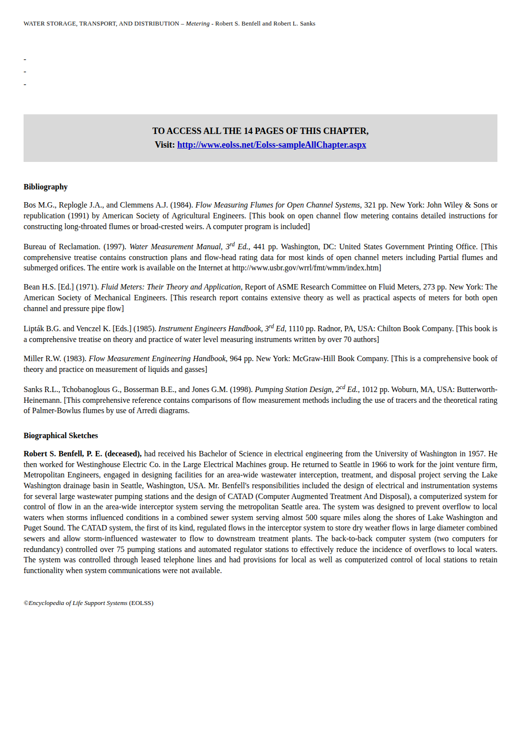WATER STORAGE, TRANSPORT, AND DISTRIBUTION – Metering - Robert S. Benfell and Robert L. Sanks
- - -
TO ACCESS ALL THE 14 PAGES OF THIS CHAPTER,
Visit: http://www.eolss.net/Eolss-sampleAllChapter.aspx
Bibliography
Bos M.G., Replogle J.A., and Clemmens A.J. (1984). Flow Measuring Flumes for Open Channel Systems, 321 pp. New York: John Wiley & Sons or republication (1991) by American Society of Agricultural Engineers. [This book on open channel flow metering contains detailed instructions for constructing long-throated flumes or broad-crested weirs. A computer program is included]
Bureau of Reclamation. (1997). Water Measurement Manual, 3rd Ed., 441 pp. Washington, DC: United States Government Printing Office. [This comprehensive treatise contains construction plans and flow-head rating data for most kinds of open channel meters including Partial flumes and submerged orifices. The entire work is available on the Internet at http://www.usbr.gov/wrrl/fmt/wmm/index.htm]
Bean H.S. [Ed.] (1971). Fluid Meters: Their Theory and Application, Report of ASME Research Committee on Fluid Meters, 273 pp. New York: The American Society of Mechanical Engineers. [This research report contains extensive theory as well as practical aspects of meters for both open channel and pressure pipe flow]
Lipták B.G. and Venczel K. [Eds.] (1985). Instrument Engineers Handbook, 3rd Ed, 1110 pp. Radnor, PA, USA: Chilton Book Company. [This book is a comprehensive treatise on theory and practice of water level measuring instruments written by over 70 authors]
Miller R.W. (1983). Flow Measurement Engineering Handbook, 964 pp. New York: McGraw-Hill Book Company. [This is a comprehensive book of theory and practice on measurement of liquids and gasses]
Sanks R.L., Tchobanoglous G., Bosserman B.E., and Jones G.M. (1998). Pumping Station Design, 2cd Ed., 1012 pp. Woburn, MA, USA: Butterworth-Heinemann. [This comprehensive reference contains comparisons of flow measurement methods including the use of tracers and the theoretical rating of Palmer-Bowlus flumes by use of Arredi diagrams.
Biographical Sketches
Robert S. Benfell, P. E. (deceased), had received his Bachelor of Science in electrical engineering from the University of Washington in 1957. He then worked for Westinghouse Electric Co. in the Large Electrical Machines group. He returned to Seattle in 1966 to work for the joint venture firm, Metropolitan Engineers, engaged in designing facilities for an area-wide wastewater interception, treatment, and disposal project serving the Lake Washington drainage basin in Seattle, Washington, USA. Mr. Benfell's responsibilities included the design of electrical and instrumentation systems for several large wastewater pumping stations and the design of CATAD (Computer Augmented Treatment And Disposal), a computerized system for control of flow in an the area-wide interceptor system serving the metropolitan Seattle area. The system was designed to prevent overflow to local waters when storms influenced conditions in a combined sewer system serving almost 500 square miles along the shores of Lake Washington and Puget Sound. The CATAD system, the first of its kind, regulated flows in the interceptor system to store dry weather flows in large diameter combined sewers and allow storm-influenced wastewater to flow to downstream treatment plants. The back-to-back computer system (two computers for redundancy) controlled over 75 pumping stations and automated regulator stations to effectively reduce the incidence of overflows to local waters. The system was controlled through leased telephone lines and had provisions for local as well as computerized control of local stations to retain functionality when system communications were not available.
©Encyclopedia of Life Support Systems (EOLSS)